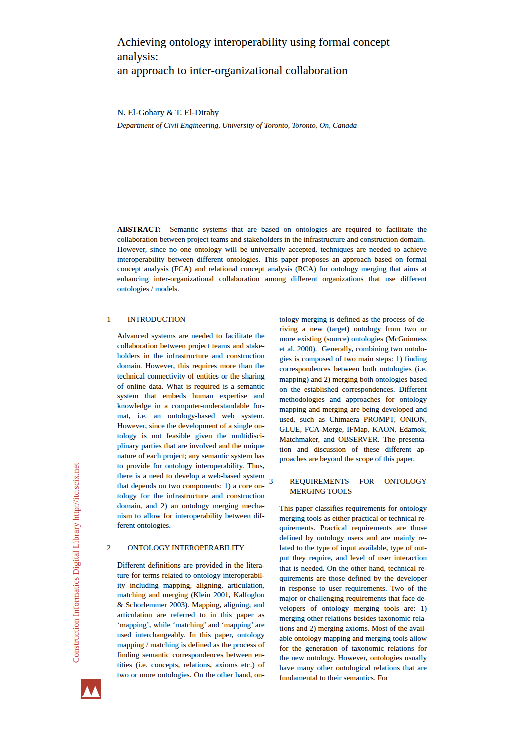Construction Informatics Digital Library http://itc.scix.net
Achieving ontology interoperability using formal concept analysis:
an approach to inter-organizational collaboration
N. El-Gohary & T. El-Diraby
Department of Civil Engineering, University of Toronto, Toronto, On, Canada
ABSTRACT: Semantic systems that are based on ontologies are required to facilitate the collaboration between project teams and stakeholders in the infrastructure and construction domain. However, since no one ontology will be universally accepted, techniques are needed to achieve interoperability between different ontologies. This paper proposes an approach based on formal concept analysis (FCA) and relational concept analysis (RCA) for ontology merging that aims at enhancing inter-organizational collaboration among different organizations that use different ontologies / models.
1 INTRODUCTION
Advanced systems are needed to facilitate the collaboration between project teams and stakeholders in the infrastructure and construction domain. However, this requires more than the technical connectivity of entities or the sharing of online data. What is required is a semantic system that embeds human expertise and knowledge in a computer-understandable format, i.e. an ontology-based web system. However, since the development of a single ontology is not feasible given the multidisciplinary parties that are involved and the unique nature of each project; any semantic system has to provide for ontology interoperability. Thus, there is a need to develop a web-based system that depends on two components: 1) a core ontology for the infrastructure and construction domain, and 2) an ontology merging mechanism to allow for interoperability between different ontologies.
2 ONTOLOGY INTEROPERABILITY
Different definitions are provided in the literature for terms related to ontology interoperability including mapping, aligning, articulation, matching and merging (Klein 2001, Kalfoglou & Schorlemmer 2003). Mapping, aligning, and articulation are referred to in this paper as ‘mapping’, while ‘matching’ and ‘mapping’ are used interchangeably. In this paper, ontology mapping / matching is defined as the process of finding semantic correspondences between entities (i.e. concepts, relations, axioms etc.) of two or more ontologies. On the other hand, ontology merging is defined as the process of deriving a new (target) ontology from two or more existing (source) ontologies (McGuinness et al. 2000). Generally, combining two ontologies is composed of two main steps: 1) finding correspondences between both ontologies (i.e. mapping) and 2) merging both ontologies based on the established correspondences. Different methodologies and approaches for ontology mapping and merging are being developed and used, such as Chimaera PROMPT, ONION, GLUE, FCA-Merge, IFMap, KAON, Edamok, Matchmaker, and OBSERVER. The presentation and discussion of these different approaches are beyond the scope of this paper.
3 REQUIREMENTS FOR ONTOLOGY MERGING TOOLS
This paper classifies requirements for ontology merging tools as either practical or technical requirements. Practical requirements are those defined by ontology users and are mainly related to the type of input available, type of output they require, and level of user interaction that is needed. On the other hand, technical requirements are those defined by the developer in response to user requirements. Two of the major or challenging requirements that face developers of ontology merging tools are: 1) merging other relations besides taxonomic relations and 2) merging axioms. Most of the available ontology mapping and merging tools allow for the generation of taxonomic relations for the new ontology. However, ontologies usually have many other ontological relations that are fundamental to their semantics. For